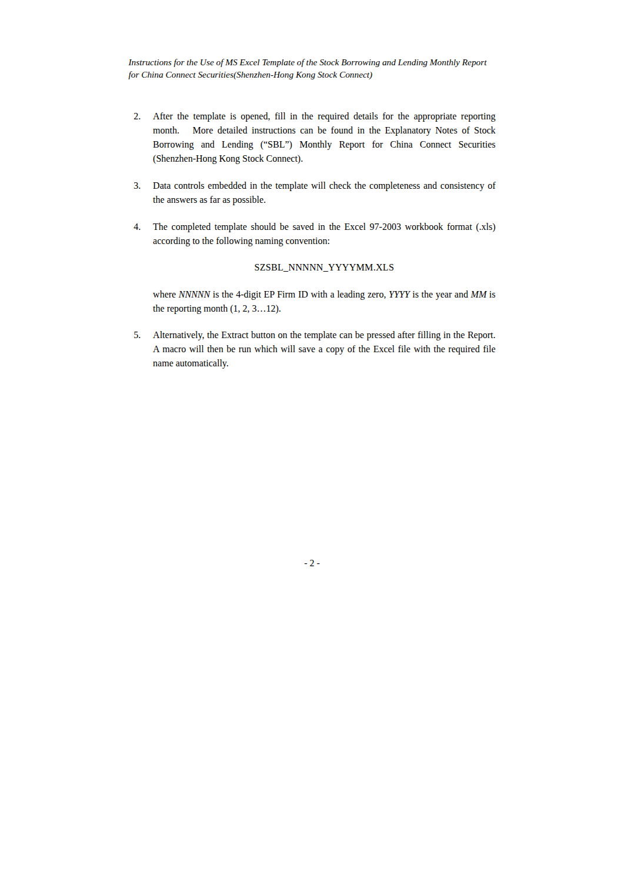Instructions for the Use of MS Excel Template of the Stock Borrowing and Lending Monthly Report for China Connect Securities(Shenzhen-Hong Kong Stock Connect)
After the template is opened, fill in the required details for the appropriate reporting month. More detailed instructions can be found in the Explanatory Notes of Stock Borrowing and Lending (“SBL”) Monthly Report for China Connect Securities (Shenzhen-Hong Kong Stock Connect).
Data controls embedded in the template will check the completeness and consistency of the answers as far as possible.
The completed template should be saved in the Excel 97-2003 workbook format (.xls) according to the following naming convention:
SZSBL_NNNNN_YYYYMM.XLS
where NNNNN is the 4-digit EP Firm ID with a leading zero, YYYY is the year and MM is the reporting month (1, 2, 3…12).
Alternatively, the Extract button on the template can be pressed after filling in the Report. A macro will then be run which will save a copy of the Excel file with the required file name automatically.
- 2 -